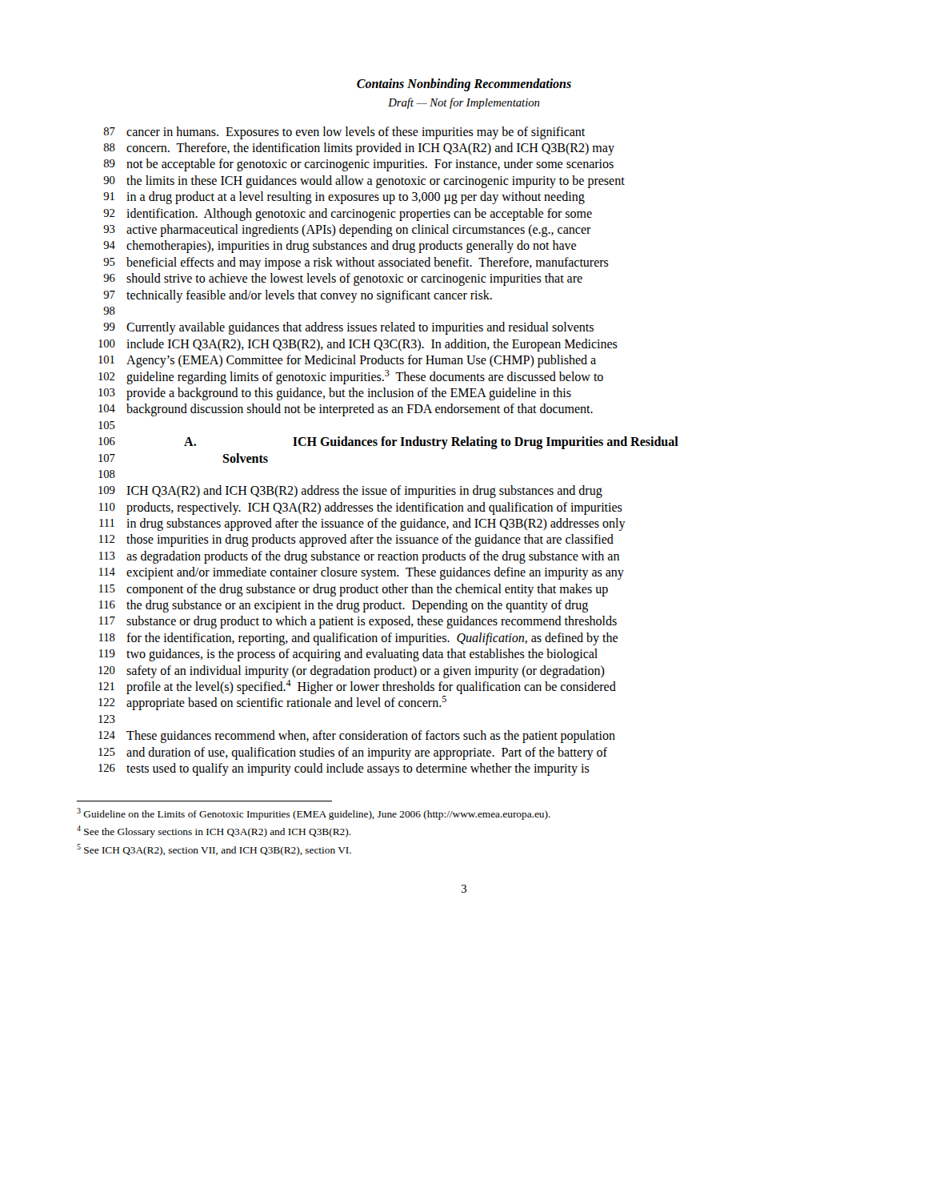Contains Nonbinding Recommendations
Draft — Not for Implementation
| 87 | cancer in humans. Exposures to even low levels of these impurities may be of significant |
| 88 | concern. Therefore, the identification limits provided in ICH Q3A(R2) and ICH Q3B(R2) may |
| 89 | not be acceptable for genotoxic or carcinogenic impurities. For instance, under some scenarios |
| 90 | the limits in these ICH guidances would allow a genotoxic or carcinogenic impurity to be present |
| 91 | in a drug product at a level resulting in exposures up to 3,000 µg per day without needing |
| 92 | identification. Although genotoxic and carcinogenic properties can be acceptable for some |
| 93 | active pharmaceutical ingredients (APIs) depending on clinical circumstances (e.g., cancer |
| 94 | chemotherapies), impurities in drug substances and drug products generally do not have |
| 95 | beneficial effects and may impose a risk without associated benefit. Therefore, manufacturers |
| 96 | should strive to achieve the lowest levels of genotoxic or carcinogenic impurities that are |
| 97 | technically feasible and/or levels that convey no significant cancer risk. |
| 98 | |
| 99 | Currently available guidances that address issues related to impurities and residual solvents |
| 100 | include ICH Q3A(R2), ICH Q3B(R2), and ICH Q3C(R3). In addition, the European Medicines |
| 101 | Agency’s (EMEA) Committee for Medicinal Products for Human Use (CHMP) published a |
| 102 | guideline regarding limits of genotoxic impurities. 3 These documents are discussed below to |
| 103 | provide a background to this guidance, but the inclusion of the EMEA guideline in this |
| 104 | background discussion should not be interpreted as an FDA endorsement of that document. |
| 105 | |
| 106 | A. ICH Guidances for Industry Relating to Drug Impurities and Residual |
| 107 | Solvents |
| 108 | |
| 109 | ICH Q3A(R2) and ICH Q3B(R2) address the issue of impurities in drug substances and drug |
| 110 | products, respectively. ICH Q3A(R2) addresses the identification and qualification of impurities |
| 111 | in drug substances approved after the issuance of the guidance, and ICH Q3B(R2) addresses only |
| 112 | those impurities in drug products approved after the issuance of the guidance that are classified |
| 113 | as degradation products of the drug substance or reaction products of the drug substance with an |
| 114 | excipient and/or immediate container closure system. These guidances define an impurity as any |
| 115 | component of the drug substance or drug product other than the chemical entity that makes up |
| 116 | the drug substance or an excipient in the drug product. Depending on the quantity of drug |
| 117 | substance or drug product to which a patient is exposed, these guidances recommend thresholds |
| 118 | for the identification, reporting, and qualification of impurities. Qualification , as defined by the |
| 119 | two guidances, is the process of acquiring and evaluating data that establishes the biological |
| 120 | safety of an individual impurity (or degradation product) or a given impurity (or degradation) |
| 121 | profile at the level(s) specified. 4 Higher or lower thresholds for qualification can be considered |
| 122 | appropriate based on scientific rationale and level of concern. 5 |
| 123 | |
| 124 | These guidances recommend when, after consideration of factors such as the patient population |
| 125 | and duration of use, qualification studies of an impurity are appropriate. Part of the battery of |
| 126 | tests used to qualify an impurity could include assays to determine whether the impurity is |
3 Guideline on the Limits of Genotoxic Impurities (EMEA guideline), June 2006 (http://www.emea.europa.eu).
4 See the Glossary sections in ICH Q3A(R2) and ICH Q3B(R2).
5 See ICH Q3A(R2), section VII, and ICH Q3B(R2), section VI.
3